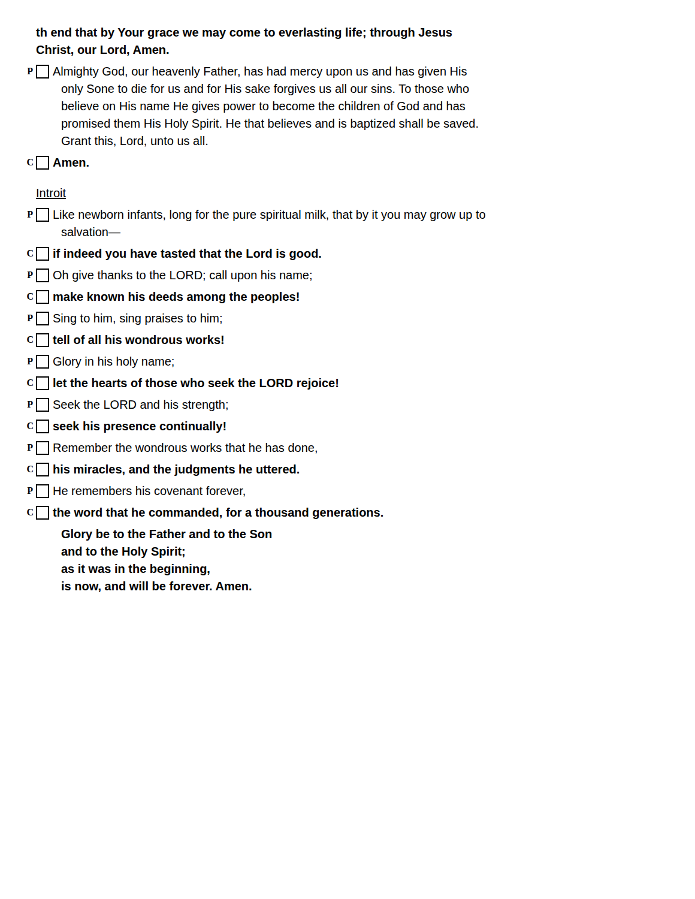th end that by Your grace we may come to everlasting life; through Jesus Christ, our Lord, Amen.
PAlmighty God, our heavenly Father, has had mercy upon us and has given His only Sone to die for us and for His sake forgives us all our sins. To those who believe on His name He gives power to become the children of God and has promised them His Holy Spirit. He that believes and is baptized shall be saved. Grant this, Lord, unto us all.
CAmen.
Introit
PLike newborn infants, long for the pure spiritual milk, that by it you may grow up to salvation—
Cif indeed you have tasted that the Lord is good.
POh give thanks to the LORD; call upon his name;
Cmake known his deeds among the peoples!
PSing to him, sing praises to him;
Ctell of all his wondrous works!
PGlory in his holy name;
Clet the hearts of those who seek the LORD rejoice!
PSeek the LORD and his strength;
Cseek his presence continually!
PRemember the wondrous works that he has done,
Chis miracles, and the judgments he uttered.
PHe remembers his covenant forever,
Cthe word that he commanded, for a thousand generations.
Glory be to the Father and to the Son
and to the Holy Spirit;
as it was in the beginning,
is now, and will be forever. Amen.